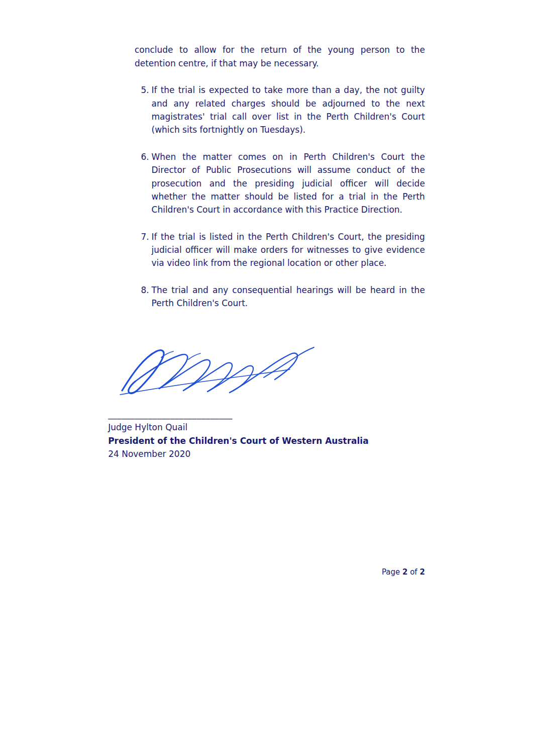conclude to allow for the return of the young person to the detention centre, if that may be necessary.
5. If the trial is expected to take more than a day, the not guilty and any related charges should be adjourned to the next magistrates' trial call over list in the Perth Children's Court (which sits fortnightly on Tuesdays).
6. When the matter comes on in Perth Children's Court the Director of Public Prosecutions will assume conduct of the prosecution and the presiding judicial officer will decide whether the matter should be listed for a trial in the Perth Children's Court in accordance with this Practice Direction.
7. If the trial is listed in the Perth Children's Court, the presiding judicial officer will make orders for witnesses to give evidence via video link from the regional location or other place.
8. The trial and any consequential hearings will be heard in the Perth Children's Court.
Signature
____________________________
Judge Hylton Quail
President of the Children's Court of Western Australia
24 November 2020
Page 2 of 2